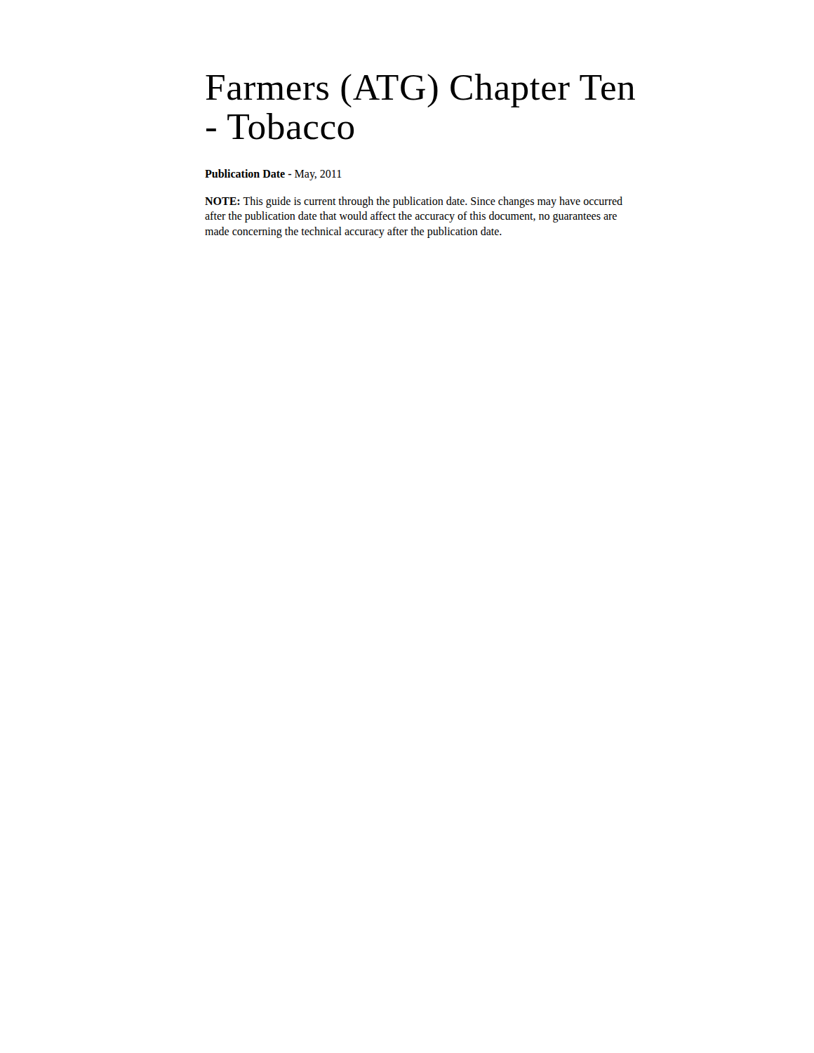Farmers (ATG) Chapter Ten - Tobacco
Publication Date - May, 2011
NOTE: This guide is current through the publication date. Since changes may have occurred after the publication date that would affect the accuracy of this document, no guarantees are made concerning the technical accuracy after the publication date.